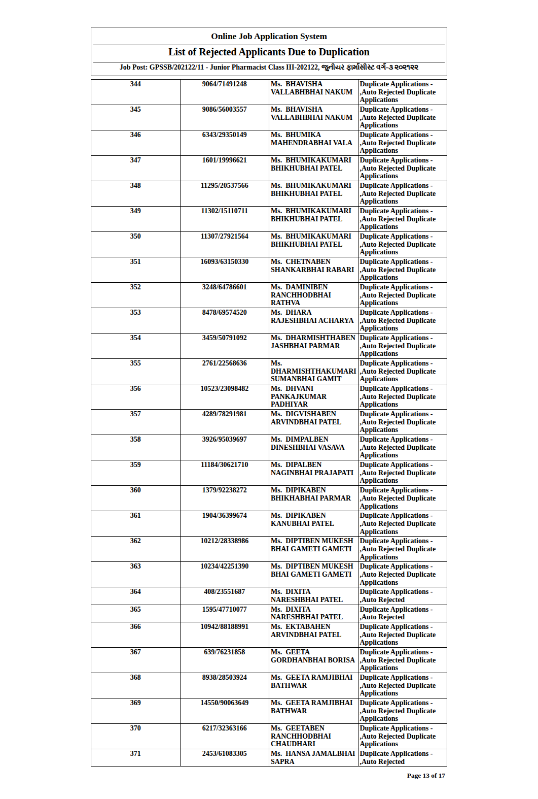Online Job Application System
List of Rejected Applicants Due to Duplication
Job Post: GPSSB/202122/11 - Junior Pharmacist Class III-202122, જુનીયર ફાર્માસીસ્ટ વર્ગ-૩ ૨૦૨૧૨૨
| 344 | 9064/71491248 | Ms. BHAVISHA VALLABHBHAI NAKUM | Duplicate Applications - ,Auto Rejected Duplicate Applications |
| 345 | 9086/56003557 | Ms. BHAVISHA VALLABHBHAI NAKUM | Duplicate Applications - ,Auto Rejected Duplicate Applications |
| 346 | 6343/29350149 | Ms. BHUMIKA MAHENDRABHAI VALA | Duplicate Applications - ,Auto Rejected Duplicate Applications |
| 347 | 1601/19996621 | Ms. BHUMIKAKUMARI BHIKHUBHAI PATEL | Duplicate Applications - ,Auto Rejected Duplicate Applications |
| 348 | 11295/20537566 | Ms. BHUMIKAKUMARI BHIKHUBHAI PATEL | Duplicate Applications - ,Auto Rejected Duplicate Applications |
| 349 | 11302/15110711 | Ms. BHUMIKAKUMARI BHIKHUBHAI PATEL | Duplicate Applications - ,Auto Rejected Duplicate Applications |
| 350 | 11307/27921564 | Ms. BHUMIKAKUMARI BHIKHUBHAI PATEL | Duplicate Applications - ,Auto Rejected Duplicate Applications |
| 351 | 16093/63150330 | Ms. CHETNABEN SHANKARBHAI RABARI | Duplicate Applications - ,Auto Rejected Duplicate Applications |
| 352 | 3248/64786601 | Ms. DAMINIBEN RANCHHODBHAI RATHVA | Duplicate Applications - ,Auto Rejected Duplicate Applications |
| 353 | 8478/69574520 | Ms. DHARA RAJESHBHAI ACHARYA | Duplicate Applications - ,Auto Rejected Duplicate Applications |
| 354 | 3459/50791092 | Ms. DHARMISHTHABEN JASHBHAI PARMAR | Duplicate Applications - ,Auto Rejected Duplicate Applications |
| 355 | 2761/22568636 | Ms. DHARMISHTHAKUMARI SUMANBHAI GAMIT | Duplicate Applications - ,Auto Rejected Duplicate Applications |
| 356 | 10523/23098482 | Ms. DHVANI PANKAJKUMAR PADHIYAR | Duplicate Applications - ,Auto Rejected Duplicate Applications |
| 357 | 4289/78291981 | Ms. DIGVISHABEN ARVINDBHAI PATEL | Duplicate Applications - ,Auto Rejected Duplicate Applications |
| 358 | 3926/95039697 | Ms. DIMPALBEN DINESHBHAI VASAVA | Duplicate Applications - ,Auto Rejected Duplicate Applications |
| 359 | 11184/30621710 | Ms. DIPALBEN NAGINBHAI PRAJAPATI | Duplicate Applications - ,Auto Rejected Duplicate Applications |
| 360 | 1379/92238272 | Ms. DIPIKABEN BHIKHABHAI PARMAR | Duplicate Applications - ,Auto Rejected Duplicate Applications |
| 361 | 1904/36399674 | Ms. DIPIKABEN KANUBHAI PATEL | Duplicate Applications - ,Auto Rejected Duplicate Applications |
| 362 | 10212/28338986 | Ms. DIPTIBEN MUKESH BHAI GAMETI GAMETI | Duplicate Applications - ,Auto Rejected Duplicate Applications |
| 363 | 10234/42251390 | Ms. DIPTIBEN MUKESH BHAI GAMETI GAMETI | Duplicate Applications - ,Auto Rejected Duplicate Applications |
| 364 | 408/23551687 | Ms. DIXITA NARESHBHAI PATEL | Duplicate Applications - ,Auto Rejected |
| 365 | 1595/47710077 | Ms. DIXITA NARESHBHAI PATEL | Duplicate Applications - ,Auto Rejected |
| 366 | 10942/88188991 | Ms. EKTABAHEN ARVINDBHAI PATEL | Duplicate Applications - ,Auto Rejected Duplicate Applications |
| 367 | 639/76231858 | Ms. GEETA GORDHANBHAI BORISA | Duplicate Applications - ,Auto Rejected Duplicate Applications |
| 368 | 8938/28503924 | Ms. GEETA RAMJIBHAI BATHWAR | Duplicate Applications - ,Auto Rejected Duplicate Applications |
| 369 | 14550/90063649 | Ms. GEETA RAMJIBHAI BATHWAR | Duplicate Applications - ,Auto Rejected Duplicate Applications |
| 370 | 6217/32363166 | Ms. GEETABEN RANCHHODBHAI CHAUDHARI | Duplicate Applications - ,Auto Rejected Duplicate Applications |
| 371 | 2453/61083305 | Ms. HANSA JAMALBHAI SAPRA | Duplicate Applications - ,Auto Rejected |
Page 13 of 17